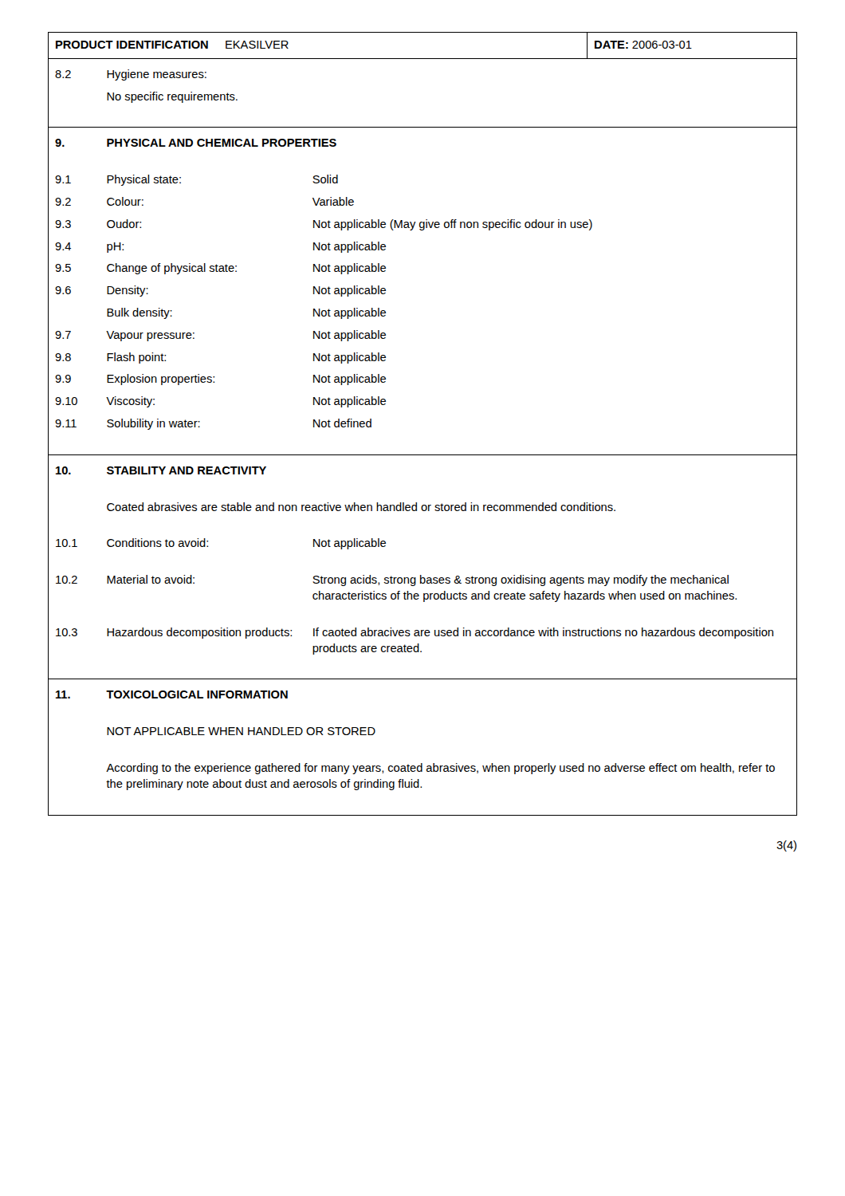| PRODUCT IDENTIFICATION EKASILVER | DATE: 2006-03-01 |
| / 8.2 / Hygiene measures: / / / No specific requirements. / |
| / 9. / PHYSICAL AND CHEMICAL PROPERTIES / / 9.1 / Physical state: / Solid / / 9.2 / Colour: / Variable / / 9.3 / Oudor: / Not applicable (May give off non specific odour in use) / / 9.4 / pH: / Not applicable / / 9.5 / Change of physical state: / Not applicable / / 9.6 / Density: / Not applicable / / / Bulk density: / Not applicable / / 9.7 / Vapour pressure: / Not applicable / / 9.8 / Flash point: / Not applicable / / 9.9 / Explosion properties: / Not applicable / / 9.10 / Viscosity: / Not applicable / / 9.11 / Solubility in water: / Not defined / |
| / 10. / STABILITY AND REACTIVITY / / / Coated abrasives are stable and non reactive when handled or stored in recommended conditions. / / 10.1 / Conditions to avoid: / Not applicable / / 10.2 / Material to avoid: / Strong acids, strong bases & strong oxidising agents may modify the mechanical characteristics of the products and create safety hazards when used on machines. / / 10.3 / Hazardous decomposition products: / If caoted abracives are used in accordance with instructions no hazardous decomposition products are created. / |
| / 11. / TOXICOLOGICAL INFORMATION / / / NOT APPLICABLE WHEN HANDLED OR STORED / / / According to the experience gathered for many years, coated abrasives, when properly used no adverse effect om health, refer to the preliminary note about dust and aerosols of grinding fluid. / |
3(4)